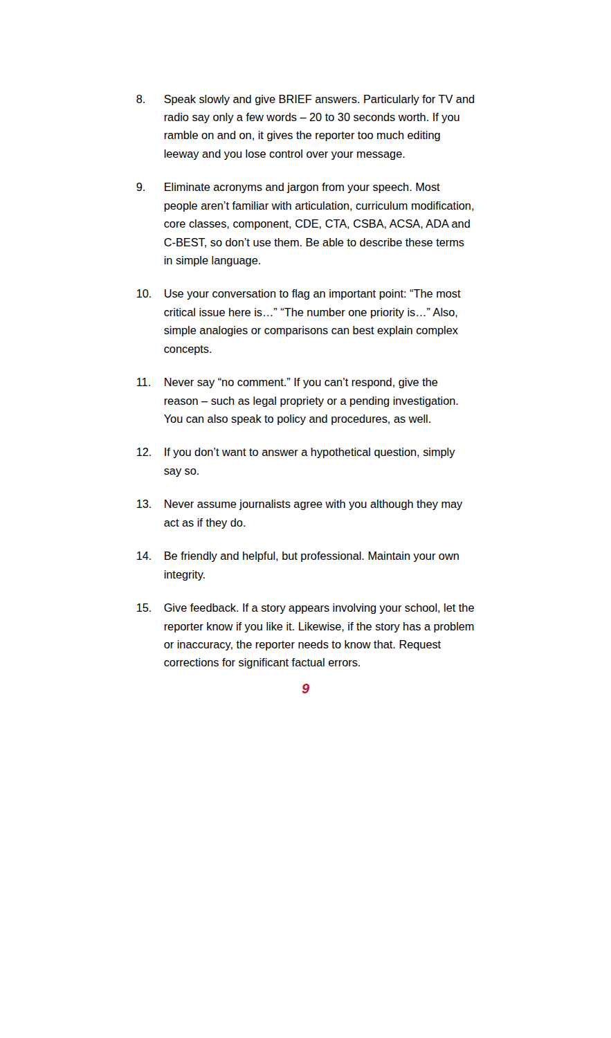8. Speak slowly and give BRIEF answers. Particularly for TV and radio say only a few words – 20 to 30 seconds worth. If you ramble on and on, it gives the reporter too much editing leeway and you lose control over your message.
9. Eliminate acronyms and jargon from your speech. Most people aren’t familiar with articulation, curriculum modification, core classes, component, CDE, CTA, CSBA, ACSA, ADA and C-BEST, so don’t use them. Be able to describe these terms in simple language.
10. Use your conversation to flag an important point: “The most critical issue here is…” “The number one priority is…” Also, simple analogies or comparisons can best explain complex concepts.
11. Never say “no comment.” If you can’t respond, give the reason – such as legal propriety or a pending investigation. You can also speak to policy and procedures, as well.
12. If you don’t want to answer a hypothetical question, simply say so.
13. Never assume journalists agree with you although they may act as if they do.
14. Be friendly and helpful, but professional. Maintain your own integrity.
15. Give feedback. If a story appears involving your school, let the reporter know if you like it. Likewise, if the story has a problem or inaccuracy, the reporter needs to know that. Request corrections for significant factual errors.
9